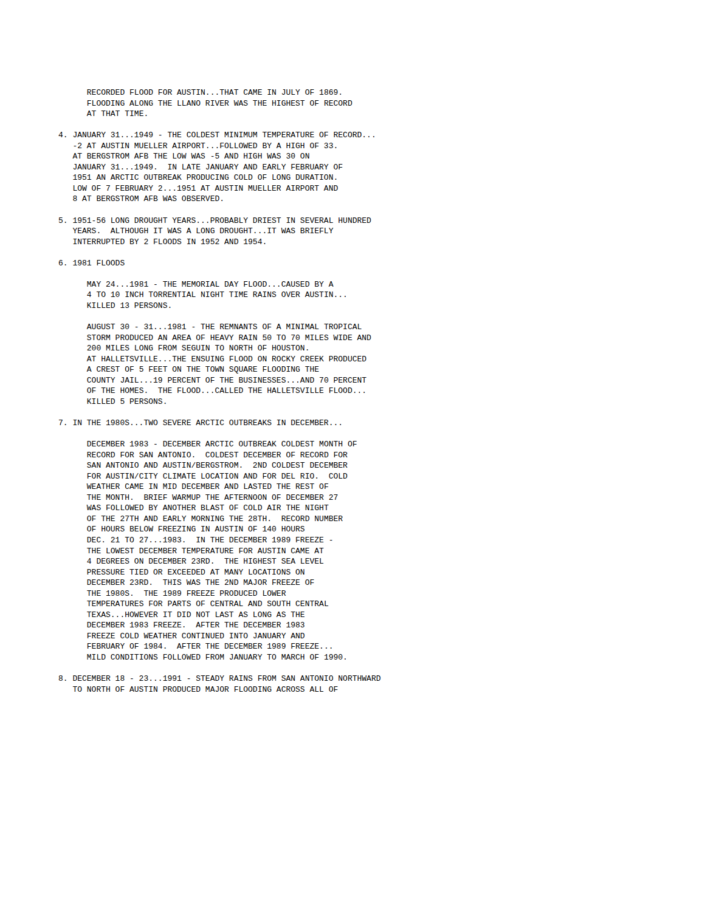RECORDED FLOOD FOR AUSTIN...THAT CAME IN JULY OF 1869.
      FLOODING ALONG THE LLANO RIVER WAS THE HIGHEST OF RECORD
      AT THAT TIME.

4. JANUARY 31...1949 - THE COLDEST MINIMUM TEMPERATURE OF RECORD...
   -2 AT AUSTIN MUELLER AIRPORT...FOLLOWED BY A HIGH OF 33.
   AT BERGSTROM AFB THE LOW WAS -5 AND HIGH WAS 30 ON
   JANUARY 31...1949.  IN LATE JANUARY AND EARLY FEBRUARY OF
   1951 AN ARCTIC OUTBREAK PRODUCING COLD OF LONG DURATION.
   LOW OF 7 FEBRUARY 2...1951 AT AUSTIN MUELLER AIRPORT AND
   8 AT BERGSTROM AFB WAS OBSERVED.

5. 1951-56 LONG DROUGHT YEARS...PROBABLY DRIEST IN SEVERAL HUNDRED
   YEARS.  ALTHOUGH IT WAS A LONG DROUGHT...IT WAS BRIEFLY
   INTERRUPTED BY 2 FLOODS IN 1952 AND 1954.

6. 1981 FLOODS

      MAY 24...1981 - THE MEMORIAL DAY FLOOD...CAUSED BY A
      4 TO 10 INCH TORRENTIAL NIGHT TIME RAINS OVER AUSTIN...
      KILLED 13 PERSONS.

      AUGUST 30 - 31...1981 - THE REMNANTS OF A MINIMAL TROPICAL
      STORM PRODUCED AN AREA OF HEAVY RAIN 50 TO 70 MILES WIDE AND
      200 MILES LONG FROM SEGUIN TO NORTH OF HOUSTON.
      AT HALLETSVILLE...THE ENSUING FLOOD ON ROCKY CREEK PRODUCED
      A CREST OF 5 FEET ON THE TOWN SQUARE FLOODING THE
      COUNTY JAIL...19 PERCENT OF THE BUSINESSES...AND 70 PERCENT
      OF THE HOMES.  THE FLOOD...CALLED THE HALLETSVILLE FLOOD...
      KILLED 5 PERSONS.

7. IN THE 1980S...TWO SEVERE ARCTIC OUTBREAKS IN DECEMBER...

      DECEMBER 1983 - DECEMBER ARCTIC OUTBREAK COLDEST MONTH OF
      RECORD FOR SAN ANTONIO.  COLDEST DECEMBER OF RECORD FOR
      SAN ANTONIO AND AUSTIN/BERGSTROM.  2ND COLDEST DECEMBER
      FOR AUSTIN/CITY CLIMATE LOCATION AND FOR DEL RIO.  COLD
      WEATHER CAME IN MID DECEMBER AND LASTED THE REST OF
      THE MONTH.  BRIEF WARMUP THE AFTERNOON OF DECEMBER 27
      WAS FOLLOWED BY ANOTHER BLAST OF COLD AIR THE NIGHT
      OF THE 27TH AND EARLY MORNING THE 28TH.  RECORD NUMBER
      OF HOURS BELOW FREEZING IN AUSTIN OF 140 HOURS
      DEC. 21 TO 27...1983.  IN THE DECEMBER 1989 FREEZE -
      THE LOWEST DECEMBER TEMPERATURE FOR AUSTIN CAME AT
      4 DEGREES ON DECEMBER 23RD.  THE HIGHEST SEA LEVEL
      PRESSURE TIED OR EXCEEDED AT MANY LOCATIONS ON
      DECEMBER 23RD.  THIS WAS THE 2ND MAJOR FREEZE OF
      THE 1980S.  THE 1989 FREEZE PRODUCED LOWER
      TEMPERATURES FOR PARTS OF CENTRAL AND SOUTH CENTRAL
      TEXAS...HOWEVER IT DID NOT LAST AS LONG AS THE
      DECEMBER 1983 FREEZE.  AFTER THE DECEMBER 1983
      FREEZE COLD WEATHER CONTINUED INTO JANUARY AND
      FEBRUARY OF 1984.  AFTER THE DECEMBER 1989 FREEZE...
      MILD CONDITIONS FOLLOWED FROM JANUARY TO MARCH OF 1990.

8. DECEMBER 18 - 23...1991 - STEADY RAINS FROM SAN ANTONIO NORTHWARD
   TO NORTH OF AUSTIN PRODUCED MAJOR FLOODING ACROSS ALL OF